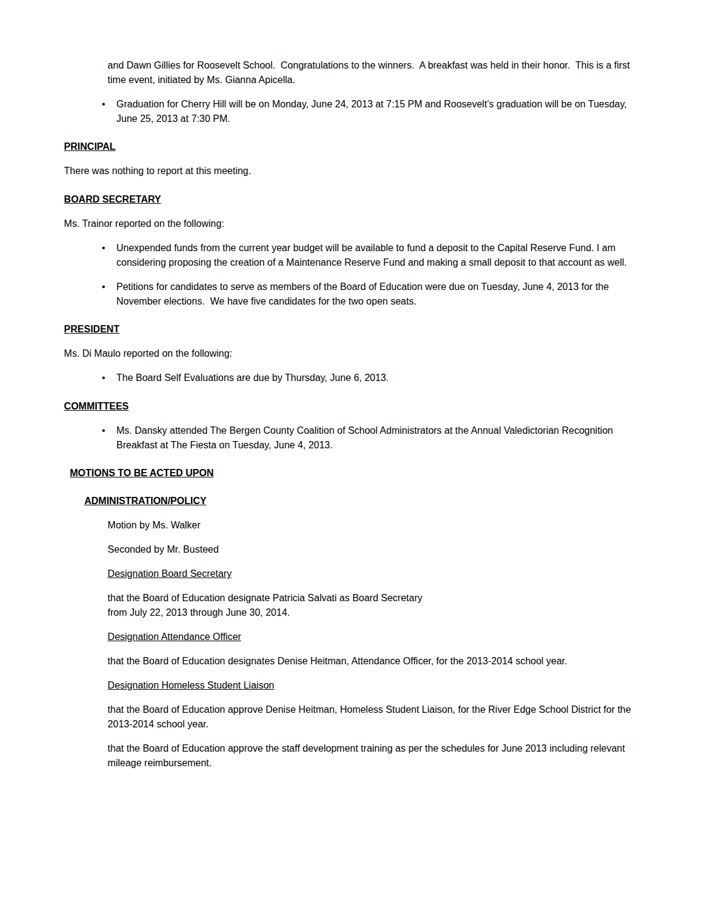and Dawn Gillies for Roosevelt School. Congratulations to the winners. A breakfast was held in their honor. This is a first time event, initiated by Ms. Gianna Apicella.
Graduation for Cherry Hill will be on Monday, June 24, 2013 at 7:15 PM and Roosevelt’s graduation will be on Tuesday, June 25, 2013 at 7:30 PM.
PRINCIPAL
There was nothing to report at this meeting.
BOARD SECRETARY
Ms. Trainor reported on the following:
Unexpended funds from the current year budget will be available to fund a deposit to the Capital Reserve Fund. I am considering proposing the creation of a Maintenance Reserve Fund and making a small deposit to that account as well.
Petitions for candidates to serve as members of the Board of Education were due on Tuesday, June 4, 2013 for the November elections. We have five candidates for the two open seats.
PRESIDENT
Ms. Di Maulo reported on the following:
The Board Self Evaluations are due by Thursday, June 6, 2013.
COMMITTEES
Ms. Dansky attended The Bergen County Coalition of School Administrators at the Annual Valedictorian Recognition Breakfast at The Fiesta on Tuesday, June 4, 2013.
MOTIONS TO BE ACTED UPON
ADMINISTRATION/POLICY
Motion by Ms. Walker
Seconded by Mr. Busteed
Designation Board Secretary
that the Board of Education designate Patricia Salvati as Board Secretary
from July 22, 2013 through June 30, 2014.
Designation Attendance Officer
that the Board of Education designates Denise Heitman, Attendance Officer, for the 2013-2014 school year.
Designation Homeless Student Liaison
that the Board of Education approve Denise Heitman, Homeless Student Liaison, for the River Edge School District for the 2013-2014 school year.
that the Board of Education approve the staff development training as per the schedules for June 2013 including relevant mileage reimbursement.